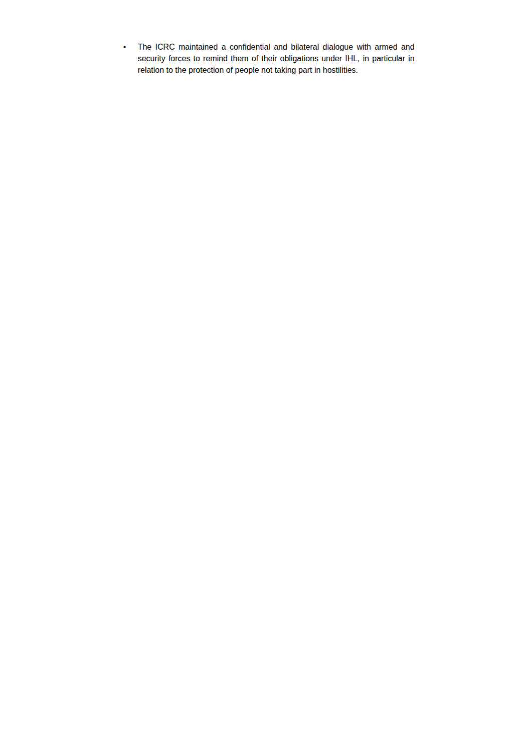The ICRC maintained a confidential and bilateral dialogue with armed and security forces to remind them of their obligations under IHL, in particular in relation to the protection of people not taking part in hostilities.